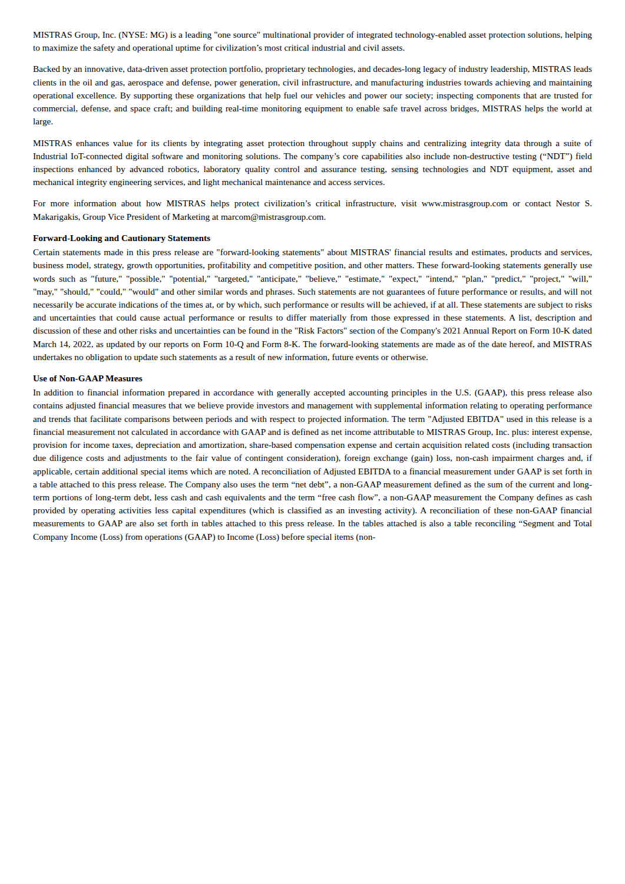MISTRAS Group, Inc. (NYSE: MG) is a leading "one source" multinational provider of integrated technology-enabled asset protection solutions, helping to maximize the safety and operational uptime for civilization’s most critical industrial and civil assets.
Backed by an innovative, data-driven asset protection portfolio, proprietary technologies, and decades-long legacy of industry leadership, MISTRAS leads clients in the oil and gas, aerospace and defense, power generation, civil infrastructure, and manufacturing industries towards achieving and maintaining operational excellence. By supporting these organizations that help fuel our vehicles and power our society; inspecting components that are trusted for commercial, defense, and space craft; and building real-time monitoring equipment to enable safe travel across bridges, MISTRAS helps the world at large.
MISTRAS enhances value for its clients by integrating asset protection throughout supply chains and centralizing integrity data through a suite of Industrial IoT-connected digital software and monitoring solutions. The company’s core capabilities also include non-destructive testing (“NDT”) field inspections enhanced by advanced robotics, laboratory quality control and assurance testing, sensing technologies and NDT equipment, asset and mechanical integrity engineering services, and light mechanical maintenance and access services.
For more information about how MISTRAS helps protect civilization’s critical infrastructure, visit www.mistrasgroup.com or contact Nestor S. Makarigakis, Group Vice President of Marketing at marcom@mistrasgroup.com.
Forward-Looking and Cautionary Statements
Certain statements made in this press release are "forward-looking statements" about MISTRAS' financial results and estimates, products and services, business model, strategy, growth opportunities, profitability and competitive position, and other matters. These forward-looking statements generally use words such as "future," "possible," "potential," "targeted," "anticipate," "believe," "estimate," "expect," "intend," "plan," "predict," "project," "will," "may," "should," "could," "would" and other similar words and phrases. Such statements are not guarantees of future performance or results, and will not necessarily be accurate indications of the times at, or by which, such performance or results will be achieved, if at all. These statements are subject to risks and uncertainties that could cause actual performance or results to differ materially from those expressed in these statements. A list, description and discussion of these and other risks and uncertainties can be found in the "Risk Factors" section of the Company's 2021 Annual Report on Form 10-K dated March 14, 2022, as updated by our reports on Form 10-Q and Form 8-K. The forward-looking statements are made as of the date hereof, and MISTRAS undertakes no obligation to update such statements as a result of new information, future events or otherwise.
Use of Non-GAAP Measures
In addition to financial information prepared in accordance with generally accepted accounting principles in the U.S. (GAAP), this press release also contains adjusted financial measures that we believe provide investors and management with supplemental information relating to operating performance and trends that facilitate comparisons between periods and with respect to projected information. The term "Adjusted EBITDA" used in this release is a financial measurement not calculated in accordance with GAAP and is defined as net income attributable to MISTRAS Group, Inc. plus: interest expense, provision for income taxes, depreciation and amortization, share-based compensation expense and certain acquisition related costs (including transaction due diligence costs and adjustments to the fair value of contingent consideration), foreign exchange (gain) loss, non-cash impairment charges and, if applicable, certain additional special items which are noted. A reconciliation of Adjusted EBITDA to a financial measurement under GAAP is set forth in a table attached to this press release. The Company also uses the term “net debt”, a non-GAAP measurement defined as the sum of the current and long-term portions of long-term debt, less cash and cash equivalents and the term “free cash flow”, a non-GAAP measurement the Company defines as cash provided by operating activities less capital expenditures (which is classified as an investing activity). A reconciliation of these non-GAAP financial measurements to GAAP are also set forth in tables attached to this press release. In the tables attached is also a table reconciling “Segment and Total Company Income (Loss) from operations (GAAP) to Income (Loss) before special items (non-